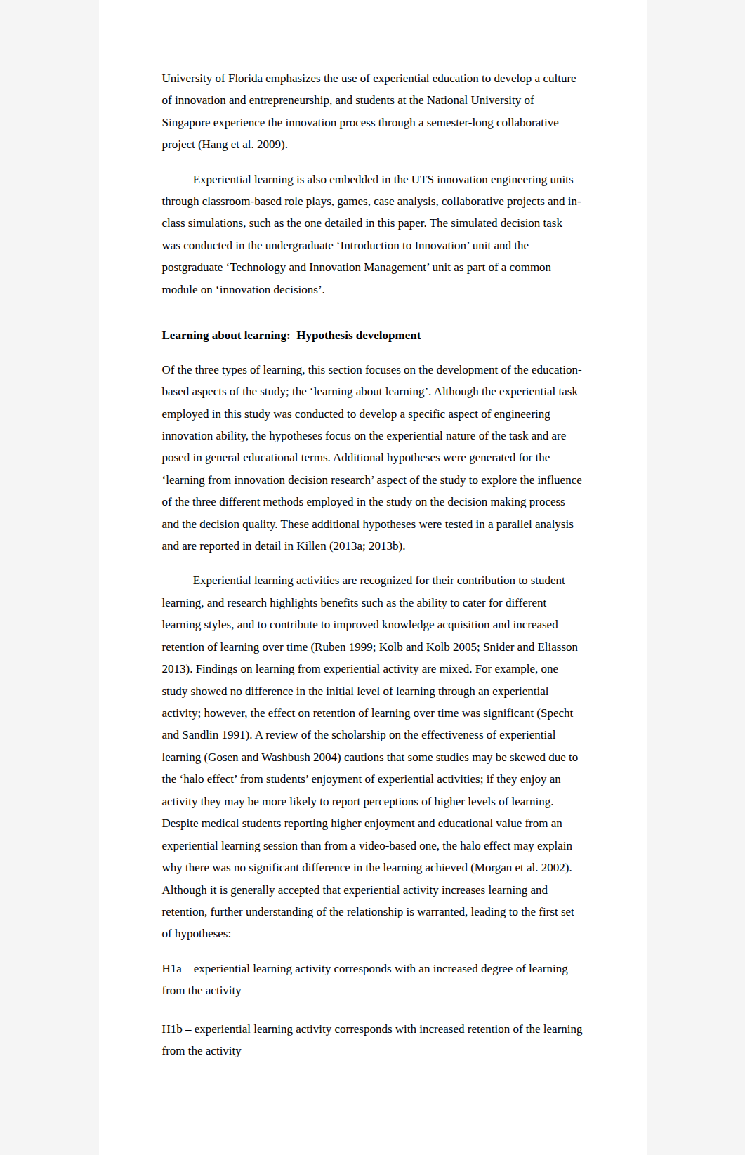University of Florida emphasizes the use of experiential education to develop a culture of innovation and entrepreneurship, and students at the National University of Singapore experience the innovation process through a semester-long collaborative project (Hang et al. 2009).
Experiential learning is also embedded in the UTS innovation engineering units through classroom-based role plays, games, case analysis, collaborative projects and in-class simulations, such as the one detailed in this paper. The simulated decision task was conducted in the undergraduate ‘Introduction to Innovation’ unit and the postgraduate ‘Technology and Innovation Management’ unit as part of a common module on ‘innovation decisions’.
Learning about learning: Hypothesis development
Of the three types of learning, this section focuses on the development of the education-based aspects of the study; the ‘learning about learning’. Although the experiential task employed in this study was conducted to develop a specific aspect of engineering innovation ability, the hypotheses focus on the experiential nature of the task and are posed in general educational terms. Additional hypotheses were generated for the ‘learning from innovation decision research’ aspect of the study to explore the influence of the three different methods employed in the study on the decision making process and the decision quality. These additional hypotheses were tested in a parallel analysis and are reported in detail in Killen (2013a; 2013b).
Experiential learning activities are recognized for their contribution to student learning, and research highlights benefits such as the ability to cater for different learning styles, and to contribute to improved knowledge acquisition and increased retention of learning over time (Ruben 1999; Kolb and Kolb 2005; Snider and Eliasson 2013). Findings on learning from experiential activity are mixed. For example, one study showed no difference in the initial level of learning through an experiential activity; however, the effect on retention of learning over time was significant (Specht and Sandlin 1991). A review of the scholarship on the effectiveness of experiential learning (Gosen and Washbush 2004) cautions that some studies may be skewed due to the ‘halo effect’ from students’ enjoyment of experiential activities; if they enjoy an activity they may be more likely to report perceptions of higher levels of learning. Despite medical students reporting higher enjoyment and educational value from an experiential learning session than from a video-based one, the halo effect may explain why there was no significant difference in the learning achieved (Morgan et al. 2002). Although it is generally accepted that experiential activity increases learning and retention, further understanding of the relationship is warranted, leading to the first set of hypotheses:
H1a – experiential learning activity corresponds with an increased degree of learning from the activity
H1b – experiential learning activity corresponds with increased retention of the learning from the activity